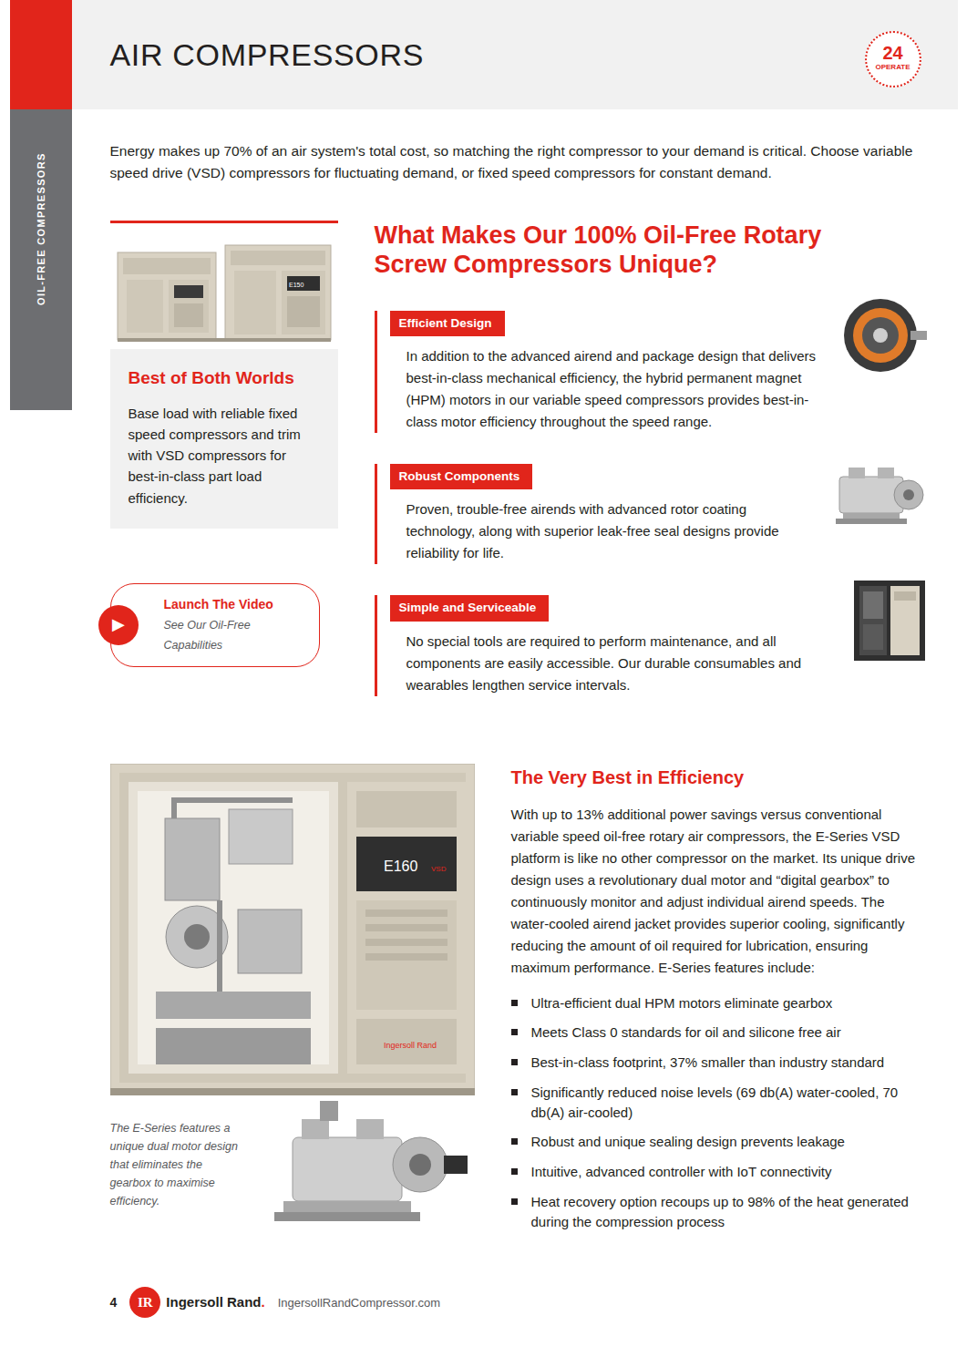OIL-FREE COMPRESSORS
AIR COMPRESSORS
24 OPERATE
Energy makes up 70% of an air system's total cost, so matching the right compressor to your demand is critical. Choose variable speed drive (VSD) compressors for fluctuating demand, or fixed speed compressors for constant demand.
E150
Best of Both Worlds
Base load with reliable fixed speed compressors and trim with VSD compressors for best-in-class part load efficiency.
▶
Launch The Video See Our Oil-Free Capabilities
What Makes Our 100% Oil-Free Rotary
Screw Compressors Unique?
Efficient Design
In addition to the advanced airend and package design that delivers best-in-class mechanical efficiency, the hybrid permanent magnet (HPM) motors in our variable speed compressors provides best-in-class motor efficiency throughout the speed range.
Robust Components
Proven, trouble-free airends with advanced rotor coating technology, along with superior leak-free seal designs provide reliability for life.
Simple and Serviceable
No special tools are required to perform maintenance, and all components are easily accessible. Our durable consumables and wearables lengthen service intervals.
E160 VSD Ingersoll Rand
The E-Series features a unique dual motor design that eliminates the gearbox to maximise efficiency.
The Very Best in Efficiency
With up to 13% additional power savings versus conventional variable speed oil-free rotary air compressors, the E-Series VSD platform is like no other compressor on the market. Its unique drive design uses a revolutionary dual motor and “digital gearbox” to continuously monitor and adjust individual airend speeds. The water-cooled airend jacket provides superior cooling, significantly reducing the amount of oil required for lubrication, ensuring maximum performance. E-Series features include:
Ultra-efficient dual HPM motors eliminate gearbox
Meets Class 0 standards for oil and silicone free air
Best-in-class footprint, 37% smaller than industry standard
Significantly reduced noise levels (69 db(A) water-cooled, 70 db(A) air-cooled)
Robust and unique sealing design prevents leakage
Intuitive, advanced controller with IoT connectivity
Heat recovery option recoups up to 98% of the heat generated during the compression process
4 IR Ingersoll Rand. IngersollRandCompressor.com